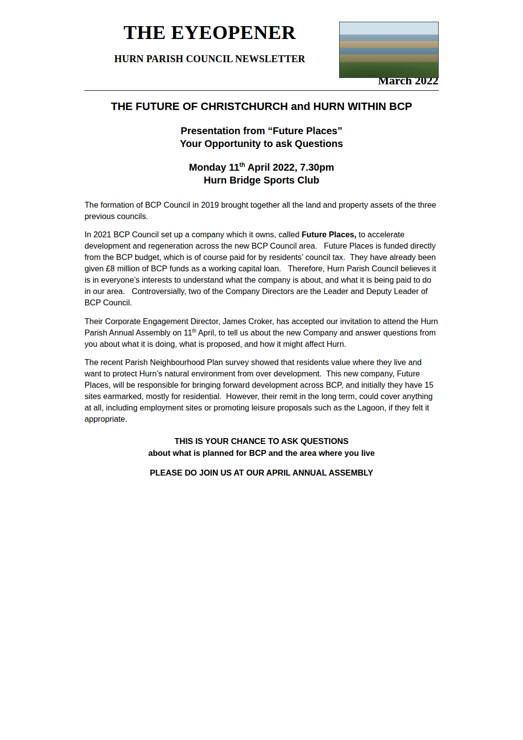THE EYEOPENER
HURN PARISH COUNCIL NEWSLETTER
March 2022
THE FUTURE OF CHRISTCHURCH and HURN WITHIN BCP
Presentation from “Future Places”
Your Opportunity to ask Questions
Monday 11th April 2022, 7.30pm
Hurn Bridge Sports Club
The formation of BCP Council in 2019 brought together all the land and property assets of the three previous councils.
In 2021 BCP Council set up a company which it owns, called Future Places, to accelerate development and regeneration across the new BCP Council area. Future Places is funded directly from the BCP budget, which is of course paid for by residents’ council tax. They have already been given £8 million of BCP funds as a working capital loan. Therefore, Hurn Parish Council believes it is in everyone’s interests to understand what the company is about, and what it is being paid to do in our area. Controversially, two of the Company Directors are the Leader and Deputy Leader of BCP Council.
Their Corporate Engagement Director, James Croker, has accepted our invitation to attend the Hurn Parish Annual Assembly on 11th April, to tell us about the new Company and answer questions from you about what it is doing, what is proposed, and how it might affect Hurn.
The recent Parish Neighbourhood Plan survey showed that residents value where they live and want to protect Hurn’s natural environment from over development. This new company, Future Places, will be responsible for bringing forward development across BCP, and initially they have 15 sites earmarked, mostly for residential. However, their remit in the long term, could cover anything at all, including employment sites or promoting leisure proposals such as the Lagoon, if they felt it appropriate.
THIS IS YOUR CHANCE TO ASK QUESTIONS
about what is planned for BCP and the area where you live PLEASE DO JOIN US AT OUR APRIL ANNUAL ASSEMBLY